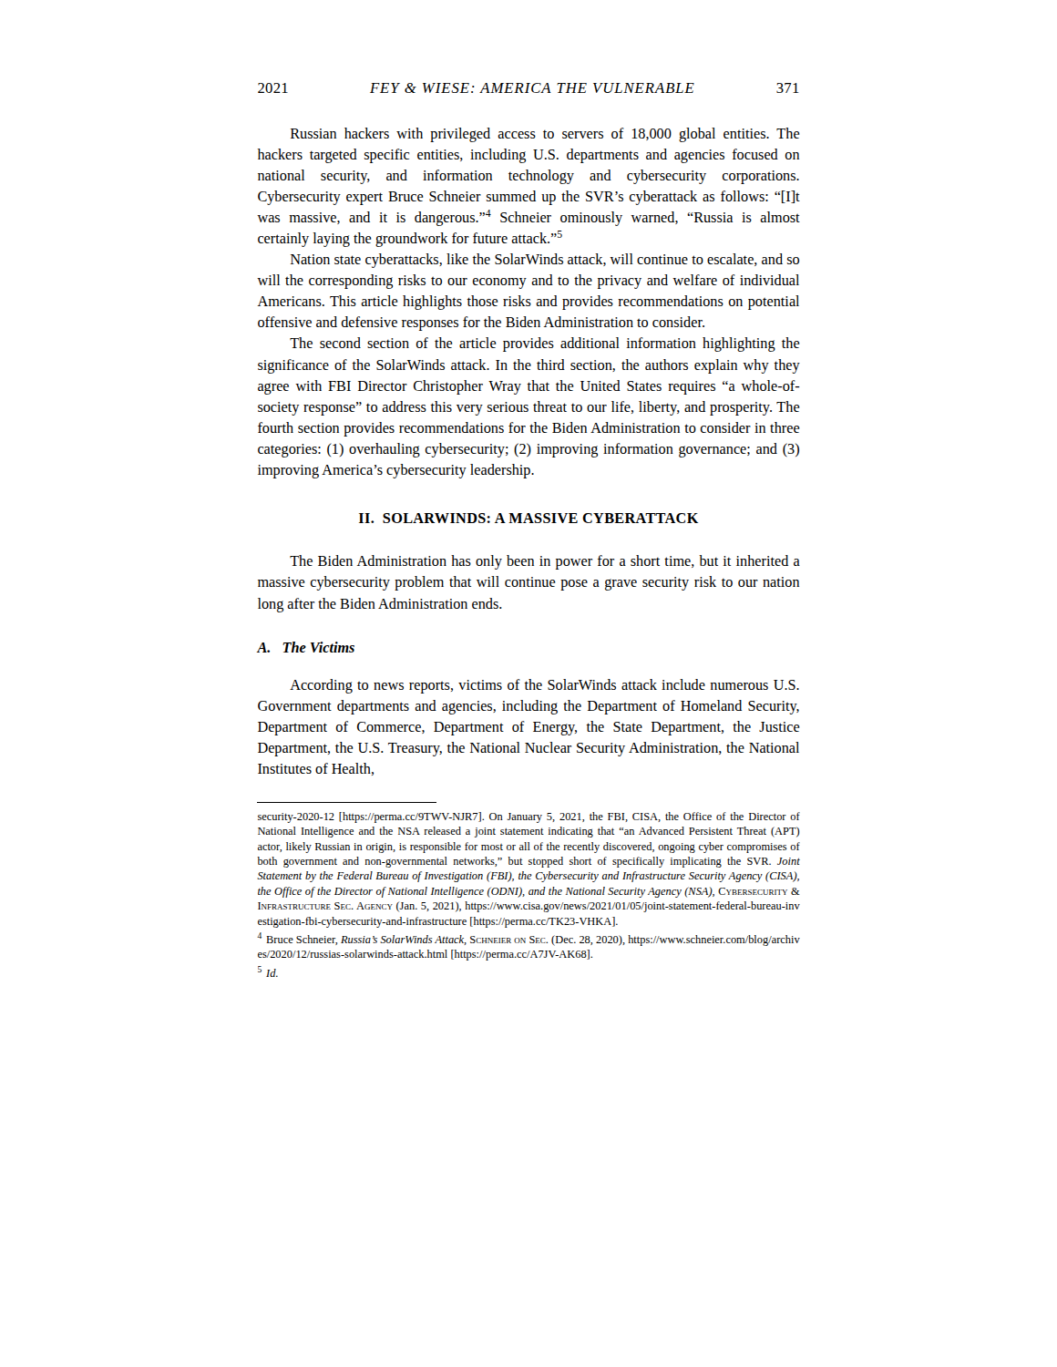2021 FEY & WIESE: AMERICA THE VULNERABLE 371
Russian hackers with privileged access to servers of 18,000 global entities. The hackers targeted specific entities, including U.S. departments and agencies focused on national security, and information technology and cybersecurity corporations. Cybersecurity expert Bruce Schneier summed up the SVR’s cyberattack as follows: “[I]t was massive, and it is dangerous.”4 Schneier ominously warned, “Russia is almost certainly laying the groundwork for future attack.”5
Nation state cyberattacks, like the SolarWinds attack, will continue to escalate, and so will the corresponding risks to our economy and to the privacy and welfare of individual Americans. This article highlights those risks and provides recommendations on potential offensive and defensive responses for the Biden Administration to consider.
The second section of the article provides additional information highlighting the significance of the SolarWinds attack. In the third section, the authors explain why they agree with FBI Director Christopher Wray that the United States requires “a whole-of-society response” to address this very serious threat to our life, liberty, and prosperity. The fourth section provides recommendations for the Biden Administration to consider in three categories: (1) overhauling cybersecurity; (2) improving information governance; and (3) improving America’s cybersecurity leadership.
II. SOLARWINDS: A MASSIVE CYBERATTACK
The Biden Administration has only been in power for a short time, but it inherited a massive cybersecurity problem that will continue pose a grave security risk to our nation long after the Biden Administration ends.
A. The Victims
According to news reports, victims of the SolarWinds attack include numerous U.S. Government departments and agencies, including the Department of Homeland Security, Department of Commerce, Department of Energy, the State Department, the Justice Department, the U.S. Treasury, the National Nuclear Security Administration, the National Institutes of Health,
security-2020-12 [https://perma.cc/9TWV-NJR7]. On January 5, 2021, the FBI, CISA, the Office of the Director of National Intelligence and the NSA released a joint statement indicating that “an Advanced Persistent Threat (APT) actor, likely Russian in origin, is responsible for most or all of the recently discovered, ongoing cyber compromises of both government and non-governmental networks,” but stopped short of specifically implicating the SVR. Joint Statement by the Federal Bureau of Investigation (FBI), the Cybersecurity and Infrastructure Security Agency (CISA), the Office of the Director of National Intelligence (ODNI), and the National Security Agency (NSA), Cybersecurity & Infrastructure Sec. Agency (Jan. 5, 2021), https://www.cisa.gov/news/2021/01/05/joint-statement-federal-bureau-investigation-fbi-cybersecurity-and-infrastructure [https://perma.cc/TK23-VHKA].
4 Bruce Schneier, Russia’s SolarWinds Attack, Schneier on Sec. (Dec. 28, 2020), https://www.schneier.com/blog/archives/2020/12/russias-solarwinds-attack.html [https://perma.cc/A7JV-AK68].
5 Id.